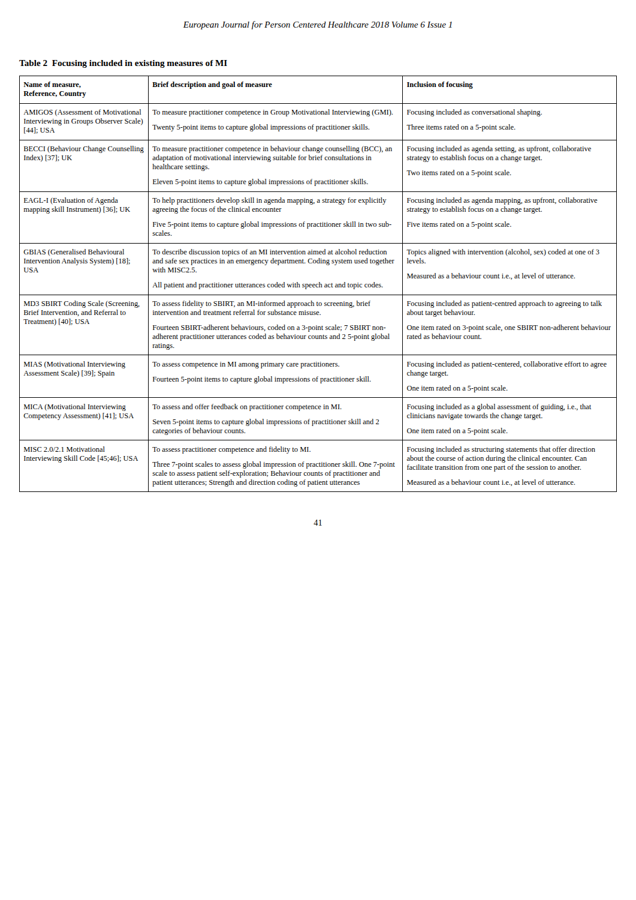European Journal for Person Centered Healthcare 2018 Volume 6 Issue 1
Table 2 Focusing included in existing measures of MI
| Name of measure, Reference, Country | Brief description and goal of measure | Inclusion of focusing |
| --- | --- | --- |
| AMIGOS (Assessment of Motivational Interviewing in Groups Observer Scale) [44]; USA | To measure practitioner competence in Group Motivational Interviewing (GMI). Twenty 5-point items to capture global impressions of practitioner skills. | Focusing included as conversational shaping. Three items rated on a 5-point scale. |
| BECCI (Behaviour Change Counselling Index) [37]; UK | To measure practitioner competence in behaviour change counselling (BCC), an adaptation of motivational interviewing suitable for brief consultations in healthcare settings. Eleven 5-point items to capture global impressions of practitioner skills. | Focusing included as agenda setting, as upfront, collaborative strategy to establish focus on a change target. Two items rated on a 5-point scale. |
| EAGL-I (Evaluation of Agenda mapping skill Instrument) [36]; UK | To help practitioners develop skill in agenda mapping, a strategy for explicitly agreeing the focus of the clinical encounter Five 5-point items to capture global impressions of practitioner skill in two sub-scales. | Focusing included as agenda mapping, as upfront, collaborative strategy to establish focus on a change target. Five items rated on a 5-point scale. |
| GBIAS (Generalised Behavioural Intervention Analysis System) [18]; USA | To describe discussion topics of an MI intervention aimed at alcohol reduction and safe sex practices in an emergency department. Coding system used together with MISC2.5. All patient and practitioner utterances coded with speech act and topic codes. | Topics aligned with intervention (alcohol, sex) coded at one of 3 levels. Measured as a behaviour count i.e., at level of utterance. |
| MD3 SBIRT Coding Scale (Screening, Brief Intervention, and Referral to Treatment) [40]; USA | To assess fidelity to SBIRT, an MI-informed approach to screening, brief intervention and treatment referral for substance misuse. Fourteen SBIRT-adherent behaviours, coded on a 3-point scale; 7 SBIRT non-adherent practitioner utterances coded as behaviour counts and 2 5-point global ratings. | Focusing included as patient-centred approach to agreeing to talk about target behaviour. One item rated on 3-point scale, one SBIRT non-adherent behaviour rated as behaviour count. |
| MIAS (Motivational Interviewing Assessment Scale) [39]; Spain | To assess competence in MI among primary care practitioners. Fourteen 5-point items to capture global impressions of practitioner skill. | Focusing included as patient-centered, collaborative effort to agree change target. One item rated on a 5-point scale. |
| MICA (Motivational Interviewing Competency Assessment) [41]; USA | To assess and offer feedback on practitioner competence in MI. Seven 5-point items to capture global impressions of practitioner skill and 2 categories of behaviour counts. | Focusing included as a global assessment of guiding, i.e., that clinicians navigate towards the change target. One item rated on a 5-point scale. |
| MISC 2.0/2.1 Motivational Interviewing Skill Code [45;46]; USA | To assess practitioner competence and fidelity to MI. Three 7-point scales to assess global impression of practitioner skill. One 7-point scale to assess patient self-exploration; Behaviour counts of practitioner and patient utterances; Strength and direction coding of patient utterances | Focusing included as structuring statements that offer direction about the course of action during the clinical encounter. Can facilitate transition from one part of the session to another. Measured as a behaviour count i.e., at level of utterance. |
41